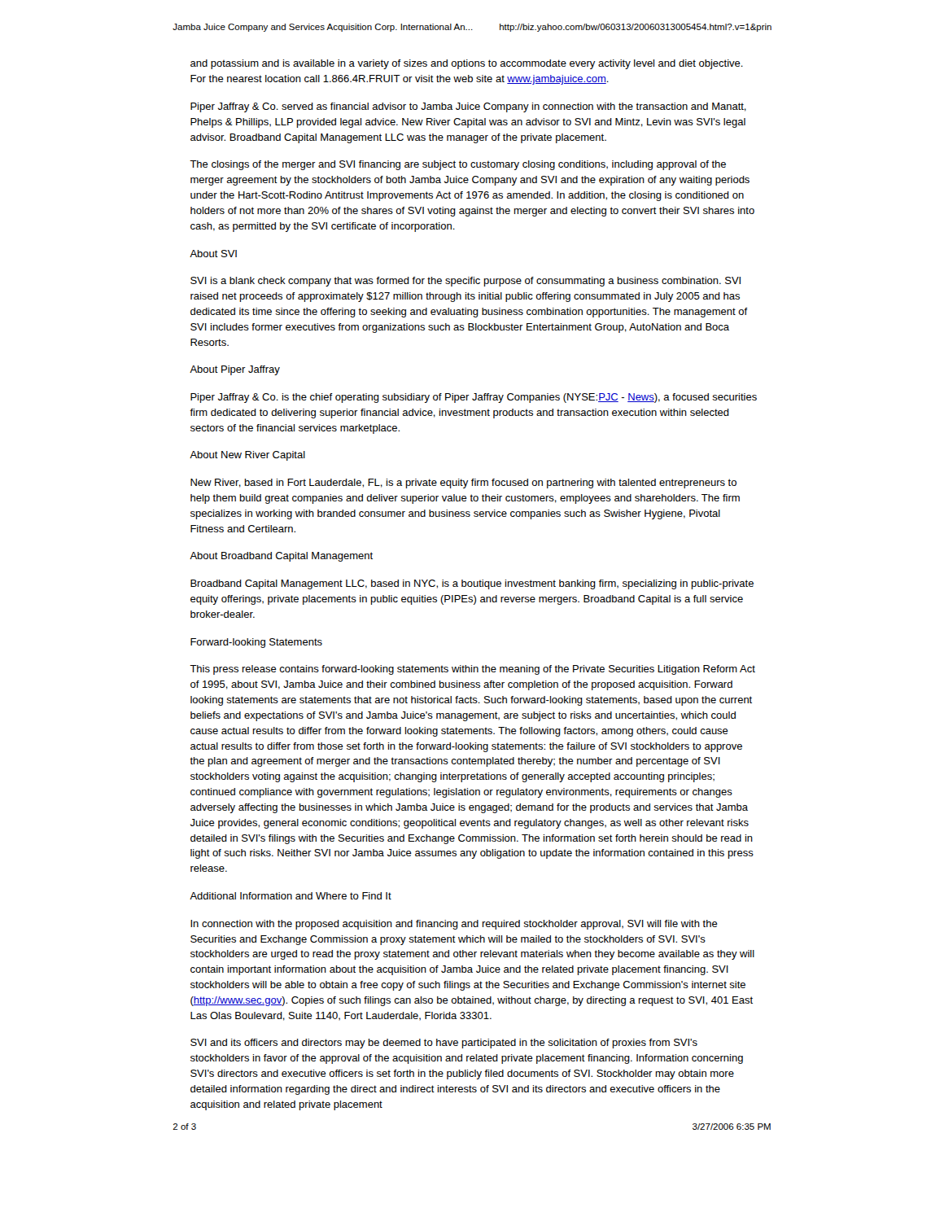Jamba Juice Company and Services Acquisition Corp. International An... http://biz.yahoo.com/bw/060313/20060313005454.html?.v=1&printer=1
and potassium and is available in a variety of sizes and options to accommodate every activity level and diet objective. For the nearest location call 1.866.4R.FRUIT or visit the web site at www.jambajuice.com.
Piper Jaffray & Co. served as financial advisor to Jamba Juice Company in connection with the transaction and Manatt, Phelps & Phillips, LLP provided legal advice. New River Capital was an advisor to SVI and Mintz, Levin was SVI's legal advisor. Broadband Capital Management LLC was the manager of the private placement.
The closings of the merger and SVI financing are subject to customary closing conditions, including approval of the merger agreement by the stockholders of both Jamba Juice Company and SVI and the expiration of any waiting periods under the Hart-Scott-Rodino Antitrust Improvements Act of 1976 as amended. In addition, the closing is conditioned on holders of not more than 20% of the shares of SVI voting against the merger and electing to convert their SVI shares into cash, as permitted by the SVI certificate of incorporation.
About SVI
SVI is a blank check company that was formed for the specific purpose of consummating a business combination. SVI raised net proceeds of approximately $127 million through its initial public offering consummated in July 2005 and has dedicated its time since the offering to seeking and evaluating business combination opportunities. The management of SVI includes former executives from organizations such as Blockbuster Entertainment Group, AutoNation and Boca Resorts.
About Piper Jaffray
Piper Jaffray & Co. is the chief operating subsidiary of Piper Jaffray Companies (NYSE:PJC - News), a focused securities firm dedicated to delivering superior financial advice, investment products and transaction execution within selected sectors of the financial services marketplace.
About New River Capital
New River, based in Fort Lauderdale, FL, is a private equity firm focused on partnering with talented entrepreneurs to help them build great companies and deliver superior value to their customers, employees and shareholders. The firm specializes in working with branded consumer and business service companies such as Swisher Hygiene, Pivotal Fitness and Certilearn.
About Broadband Capital Management
Broadband Capital Management LLC, based in NYC, is a boutique investment banking firm, specializing in public-private equity offerings, private placements in public equities (PIPEs) and reverse mergers. Broadband Capital is a full service broker-dealer.
Forward-looking Statements
This press release contains forward-looking statements within the meaning of the Private Securities Litigation Reform Act of 1995, about SVI, Jamba Juice and their combined business after completion of the proposed acquisition. Forward looking statements are statements that are not historical facts. Such forward-looking statements, based upon the current beliefs and expectations of SVI's and Jamba Juice's management, are subject to risks and uncertainties, which could cause actual results to differ from the forward looking statements. The following factors, among others, could cause actual results to differ from those set forth in the forward-looking statements: the failure of SVI stockholders to approve the plan and agreement of merger and the transactions contemplated thereby; the number and percentage of SVI stockholders voting against the acquisition; changing interpretations of generally accepted accounting principles; continued compliance with government regulations; legislation or regulatory environments, requirements or changes adversely affecting the businesses in which Jamba Juice is engaged; demand for the products and services that Jamba Juice provides, general economic conditions; geopolitical events and regulatory changes, as well as other relevant risks detailed in SVI's filings with the Securities and Exchange Commission. The information set forth herein should be read in light of such risks. Neither SVI nor Jamba Juice assumes any obligation to update the information contained in this press release.
Additional Information and Where to Find It
In connection with the proposed acquisition and financing and required stockholder approval, SVI will file with the Securities and Exchange Commission a proxy statement which will be mailed to the stockholders of SVI. SVI's stockholders are urged to read the proxy statement and other relevant materials when they become available as they will contain important information about the acquisition of Jamba Juice and the related private placement financing. SVI stockholders will be able to obtain a free copy of such filings at the Securities and Exchange Commission's internet site (http://www.sec.gov). Copies of such filings can also be obtained, without charge, by directing a request to SVI, 401 East Las Olas Boulevard, Suite 1140, Fort Lauderdale, Florida 33301.
SVI and its officers and directors may be deemed to have participated in the solicitation of proxies from SVI's stockholders in favor of the approval of the acquisition and related private placement financing. Information concerning SVI's directors and executive officers is set forth in the publicly filed documents of SVI. Stockholder may obtain more detailed information regarding the direct and indirect interests of SVI and its directors and executive officers in the acquisition and related private placement
2 of 3 3/27/2006 6:35 PM